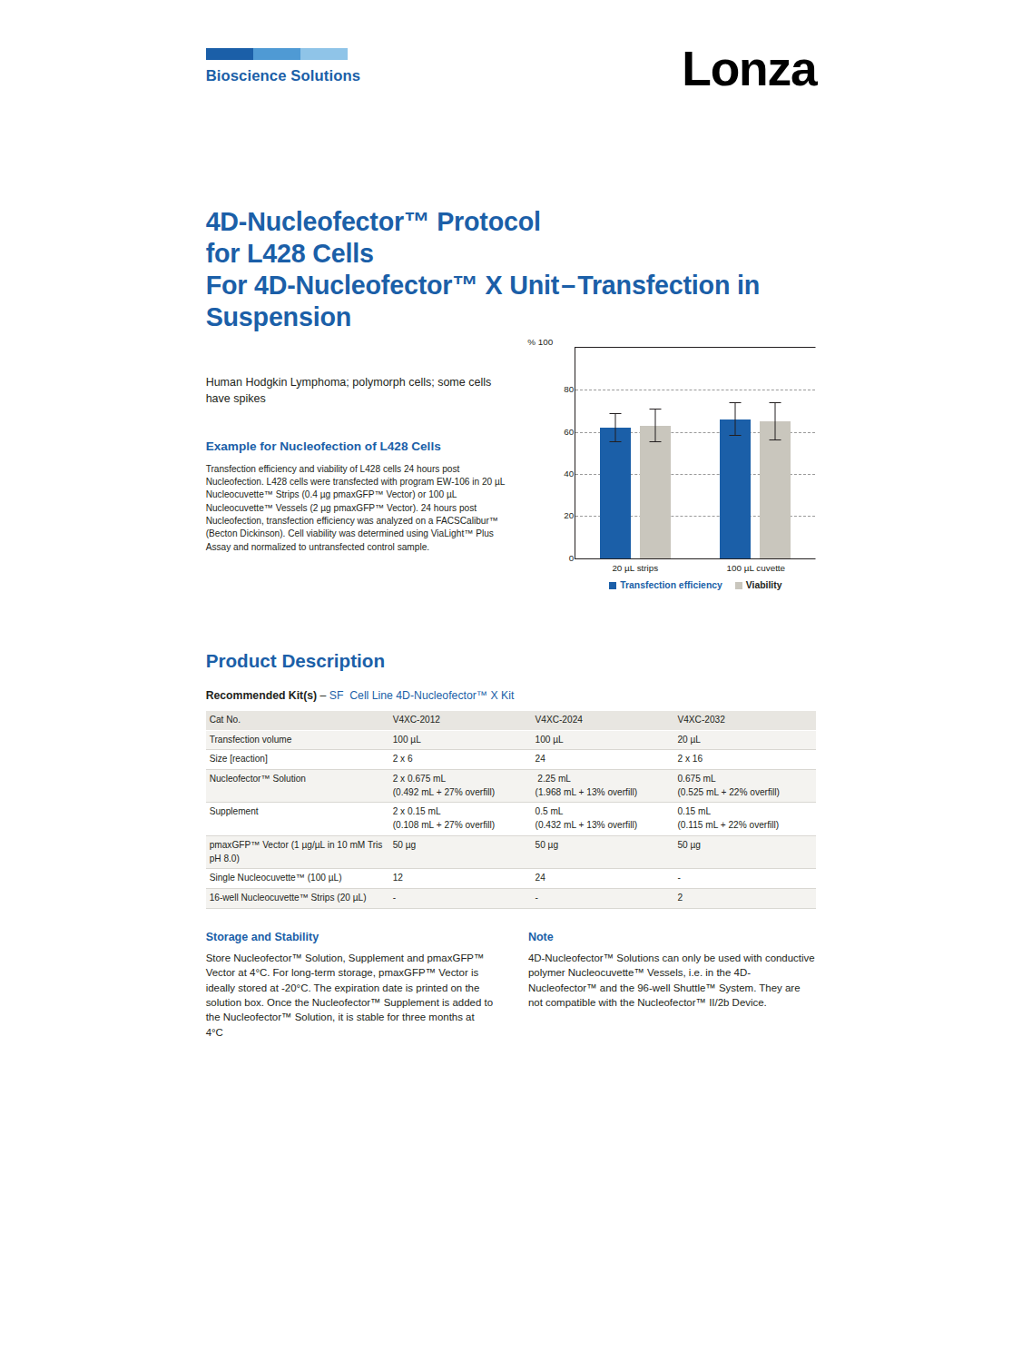Bioscience Solutions
Lonza
4D-Nucleofector™ Protocol for L428 Cells For 4D-Nucleofector™ X Unit – Transfection in Suspension
Human Hodgkin Lymphoma; polymorph cells; some cells have spikes
Example for Nucleofection of L428 Cells
Transfection efficiency and viability of L428 cells 24 hours post Nucleofection. L428 cells were transfected with program EW-106 in 20 µL Nucleocuvette™ Strips (0.4 µg pmaxGFP™ Vector) or 100 µL Nucleocuvette™ Vessels (2 µg pmaxGFP™ Vector). 24 hours post Nucleofection, transfection efficiency was analyzed on a FACSCalibur™ (Becton Dickinson). Cell viability was determined using ViaLight™ Plus Assay and normalized to untransfected control sample.
% 100
80
60
40
20
0
20 µL strips 100 µL cuvette
Transfection efficiency Viability
Product Description
Recommended Kit(s) – SF Cell Line 4D-Nucleofector™ X Kit
| Cat No. | V4XC-2012 | V4XC-2024 | V4XC-2032 |
| --- | --- | --- | --- |
| Transfection volume | 100 µL | 100 µL | 20 µL |
| Size [reaction] | 2 x 6 | 24 | 2 x 16 |
| Nucleofector™ Solution | 2 x 0.675 mL (0.492 mL + 27% overfill) | 2.25 mL (1.968 mL + 13% overfill) | 0.675 mL (0.525 mL + 22% overfill) |
| Supplement | 2 x 0.15 mL (0.108 mL + 27% overfill) | 0.5 mL (0.432 mL + 13% overfill) | 0.15 mL (0.115 mL + 22% overfill) |
| pmaxGFP™ Vector (1 µg/µL in 10 mM Tris pH 8.0) | 50 µg | 50 µg | 50 µg |
| Single Nucleocuvette™ (100 µL) | 12 | 24 | - |
| 16-well Nucleocuvette™ Strips (20 µL) | - | - | 2 |
Storage and Stability
Store Nucleofector™ Solution, Supplement and pmaxGFP™ Vector at 4°C. For long-term storage, pmaxGFP™ Vector is ideally stored at -20°C. The expiration date is printed on the solution box. Once the Nucleofector™ Supplement is added to the Nucleofector™ Solution, it is stable for three months at 4°C
Note
4D-Nucleofector™ Solutions can only be used with conductive polymer Nucleocuvette™ Vessels, i.e. in the 4D-Nucleofector™ and the 96-well Shuttle™ System. They are not compatible with the Nucleofector™ II/2b Device.